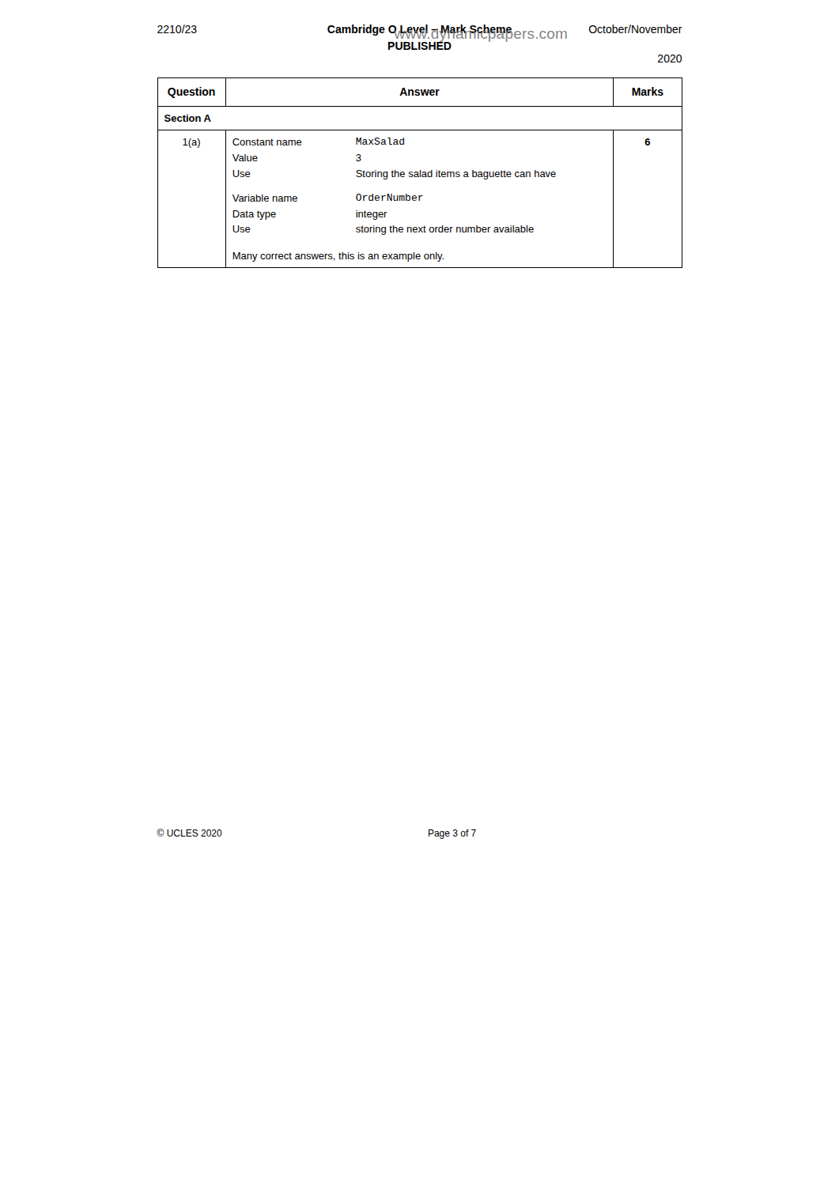2210/23
Cambridge O Level – Mark Scheme PUBLISHED
October/November 2020
www.dynamicpapers.com
| Question | Answer | Marks |
| --- | --- | --- |
| Section A |
| 1(a) | Constant name MaxSalad Value 3 Use Storing the salad items a baguette can have Variable name OrderNumber Data type integer Use storing the next order number available Many correct answers, this is an example only. | 6 |
© UCLES 2020
Page 3 of 7